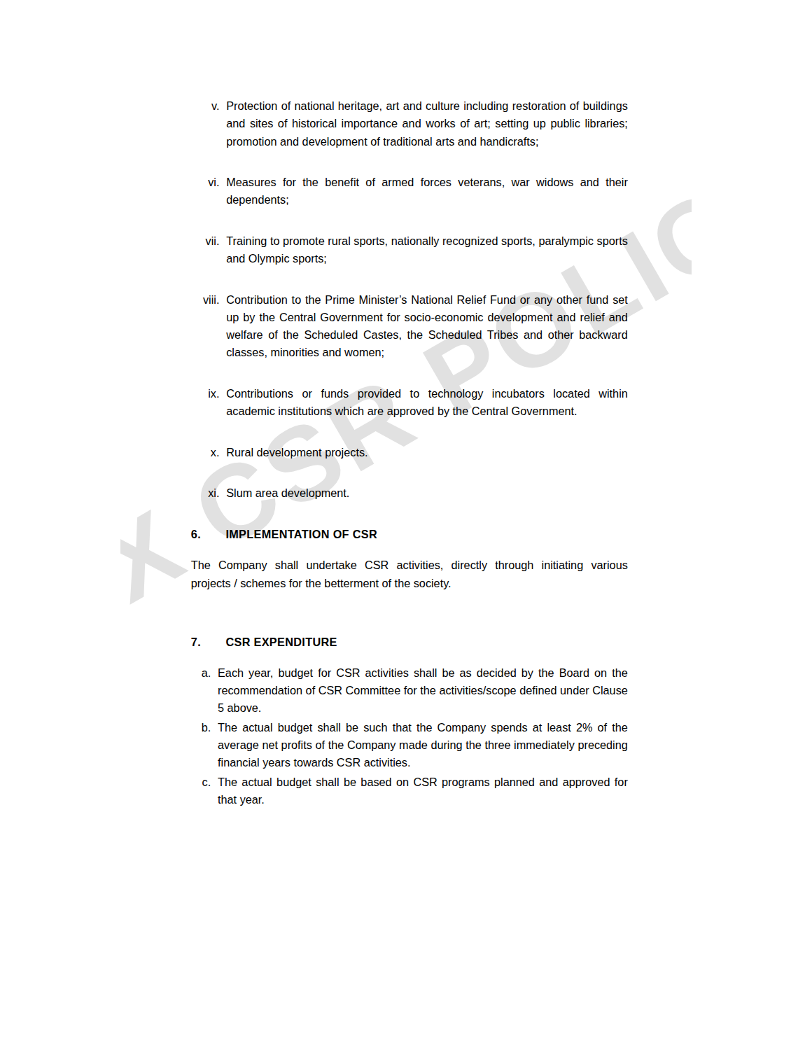PIX CSR POLICY
v. Protection of national heritage, art and culture including restoration of buildings and sites of historical importance and works of art; setting up public libraries; promotion and development of traditional arts and handicrafts;
vi. Measures for the benefit of armed forces veterans, war widows and their dependents;
vii. Training to promote rural sports, nationally recognized sports, paralympic sports and Olympic sports;
viii. Contribution to the Prime Minister’s National Relief Fund or any other fund set up by the Central Government for socio-economic development and relief and welfare of the Scheduled Castes, the Scheduled Tribes and other backward classes, minorities and women;
ix. Contributions or funds provided to technology incubators located within academic institutions which are approved by the Central Government.
x. Rural development projects.
xi. Slum area development.
6. IMPLEMENTATION OF CSR
The Company shall undertake CSR activities, directly through initiating various projects / schemes for the betterment of the society.
7. CSR EXPENDITURE
a. Each year, budget for CSR activities shall be as decided by the Board on the recommendation of CSR Committee for the activities/scope defined under Clause 5 above.
b. The actual budget shall be such that the Company spends at least 2% of the average net profits of the Company made during the three immediately preceding financial years towards CSR activities.
c. The actual budget shall be based on CSR programs planned and approved for that year.